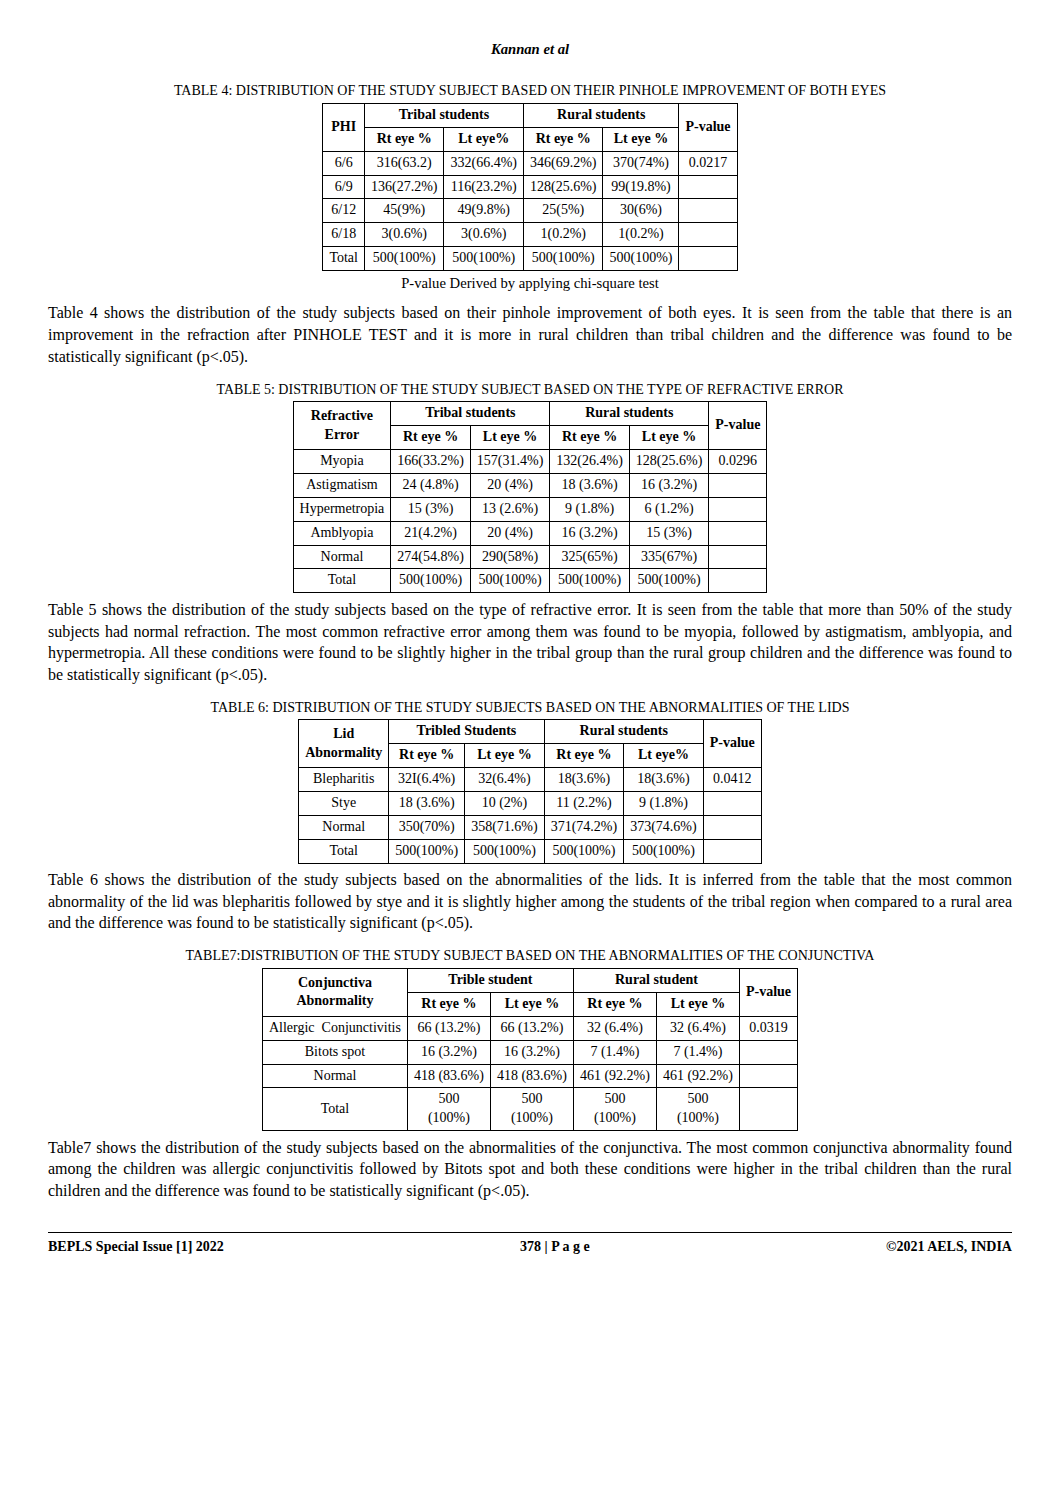Kannan et al
TABLE 4: DISTRIBUTION OF THE STUDY SUBJECT BASED ON THEIR PINHOLE IMPROVEMENT OF BOTH EYES
| PHI | Tribal students | Rural students | P-value |
| --- | --- | --- | --- |
| Rt eye % | Lt eye% | Rt eye % | Lt eye % |
| 6/6 | 316(63.2) | 332(66.4%) | 346(69.2%) | 370(74%) | 0.0217 |
| 6/9 | 136(27.2%) | 116(23.2%) | 128(25.6%) | 99(19.8%) | |
| 6/12 | 45(9%) | 49(9.8%) | 25(5%) | 30(6%) | |
| 6/18 | 3(0.6%) | 3(0.6%) | 1(0.2%) | 1(0.2%) | |
| Total | 500(100%) | 500(100%) | 500(100%) | 500(100%) | |
P-value Derived by applying chi-square test
Table 4 shows the distribution of the study subjects based on their pinhole improvement of both eyes. It is seen from the table that there is an improvement in the refraction after PINHOLE TEST and it is more in rural children than tribal children and the difference was found to be statistically significant (p<.05).
TABLE 5: DISTRIBUTION OF THE STUDY SUBJECT BASED ON THE TYPE OF REFRACTIVE ERROR
| Refractive Error | Tribal students | Rural students | P-value |
| --- | --- | --- | --- |
| Rt eye % | Lt eye % | Rt eye % | Lt eye % |
| Myopia | 166(33.2%) | 157(31.4%) | 132(26.4%) | 128(25.6%) | 0.0296 |
| Astigmatism | 24 (4.8%) | 20 (4%) | 18 (3.6%) | 16 (3.2%) | |
| Hypermetropia | 15 (3%) | 13 (2.6%) | 9 (1.8%) | 6 (1.2%) | |
| Amblyopia | 21(4.2%) | 20 (4%) | 16 (3.2%) | 15 (3%) | |
| Normal | 274(54.8%) | 290(58%) | 325(65%) | 335(67%) | |
| Total | 500(100%) | 500(100%) | 500(100%) | 500(100%) | |
Table 5 shows the distribution of the study subjects based on the type of refractive error. It is seen from the table that more than 50% of the study subjects had normal refraction. The most common refractive error among them was found to be myopia, followed by astigmatism, amblyopia, and hypermetropia. All these conditions were found to be slightly higher in the tribal group than the rural group children and the difference was found to be statistically significant (p<.05).
TABLE 6: DISTRIBUTION OF THE STUDY SUBJECTS BASED ON THE ABNORMALITIES OF THE LIDS
| Lid Abnormality | Tribled Students | Rural students | P-value |
| --- | --- | --- | --- |
| Rt eye % | Lt eye % | Rt eye % | Lt eye% |
| Blepharitis | 32I(6.4%) | 32(6.4%) | 18(3.6%) | 18(3.6%) | 0.0412 |
| Stye | 18 (3.6%) | 10 (2%) | 11 (2.2%) | 9 (1.8%) | |
| Normal | 350(70%) | 358(71.6%) | 371(74.2%) | 373(74.6%) | |
| Total | 500(100%) | 500(100%) | 500(100%) | 500(100%) | |
Table 6 shows the distribution of the study subjects based on the abnormalities of the lids. It is inferred from the table that the most common abnormality of the lid was blepharitis followed by stye and it is slightly higher among the students of the tribal region when compared to a rural area and the difference was found to be statistically significant (p<.05).
TABLE7:DISTRIBUTION OF THE STUDY SUBJECT BASED ON THE ABNORMALITIES OF THE CONJUNCTIVA
| Conjunctiva Abnormality | Trible student | Rural student | P-value |
| --- | --- | --- | --- |
| Rt eye % | Lt eye % | Rt eye % | Lt eye % |
| Allergic Conjunctivitis | 66 (13.2%) | 66 (13.2%) | 32 (6.4%) | 32 (6.4%) | 0.0319 |
| Bitots spot | 16 (3.2%) | 16 (3.2%) | 7 (1.4%) | 7 (1.4%) | |
| Normal | 418 (83.6%) | 418 (83.6%) | 461 (92.2%) | 461 (92.2%) | |
| Total | 500 (100%) | 500 (100%) | 500 (100%) | 500 (100%) | |
Table7 shows the distribution of the study subjects based on the abnormalities of the conjunctiva. The most common conjunctiva abnormality found among the children was allergic conjunctivitis followed by Bitots spot and both these conditions were higher in the tribal children than the rural children and the difference was found to be statistically significant (p<.05).
BEPLS Special Issue [1] 2022 378 | P a g e ©2021 AELS, INDIA